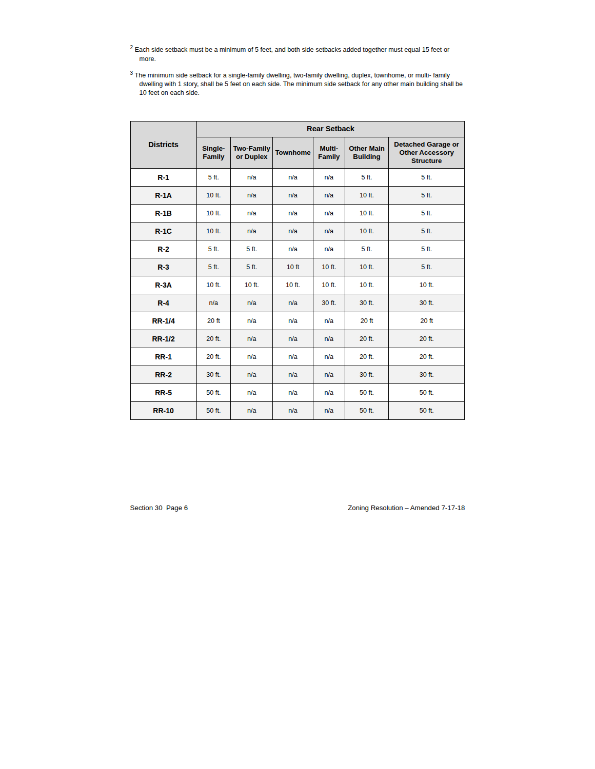2 Each side setback must be a minimum of 5 feet, and both side setbacks added together must equal 15 feet or more.
3 The minimum side setback for a single-family dwelling, two-family dwelling, duplex, townhome, or multi‑ family dwelling with 1 story, shall be 5 feet on each side. The minimum side setback for any other main building shall be 10 feet on each side.
| Districts | Rear Setback |
| --- | --- |
| Single-Family | Two-Family or Duplex | Townhome | Multi-Family | Other Main Building | Detached Garage or Other Accessory Structure |
| R-1 | 5 ft. | n/a | n/a | n/a | 5 ft. | 5 ft. |
| R-1A | 10 ft. | n/a | n/a | n/a | 10 ft. | 5 ft. |
| R-1B | 10 ft. | n/a | n/a | n/a | 10 ft. | 5 ft. |
| R-1C | 10 ft. | n/a | n/a | n/a | 10 ft. | 5 ft. |
| R-2 | 5 ft. | 5 ft. | n/a | n/a | 5 ft. | 5 ft. |
| R-3 | 5 ft. | 5 ft. | 10 ft | 10 ft. | 10 ft. | 5 ft. |
| R-3A | 10 ft. | 10 ft. | 10 ft. | 10 ft. | 10 ft. | 10 ft. |
| R-4 | n/a | n/a | n/a | 30 ft. | 30 ft. | 30 ft. |
| RR-1/4 | 20 ft | n/a | n/a | n/a | 20 ft | 20 ft |
| RR-1/2 | 20 ft. | n/a | n/a | n/a | 20 ft. | 20 ft. |
| RR-1 | 20 ft. | n/a | n/a | n/a | 20 ft. | 20 ft. |
| RR-2 | 30 ft. | n/a | n/a | n/a | 30 ft. | 30 ft. |
| RR-5 | 50 ft. | n/a | n/a | n/a | 50 ft. | 50 ft. |
| RR-10 | 50 ft. | n/a | n/a | n/a | 50 ft. | 50 ft. |
Section 30 Page 6 Zoning Resolution – Amended 7-17-18